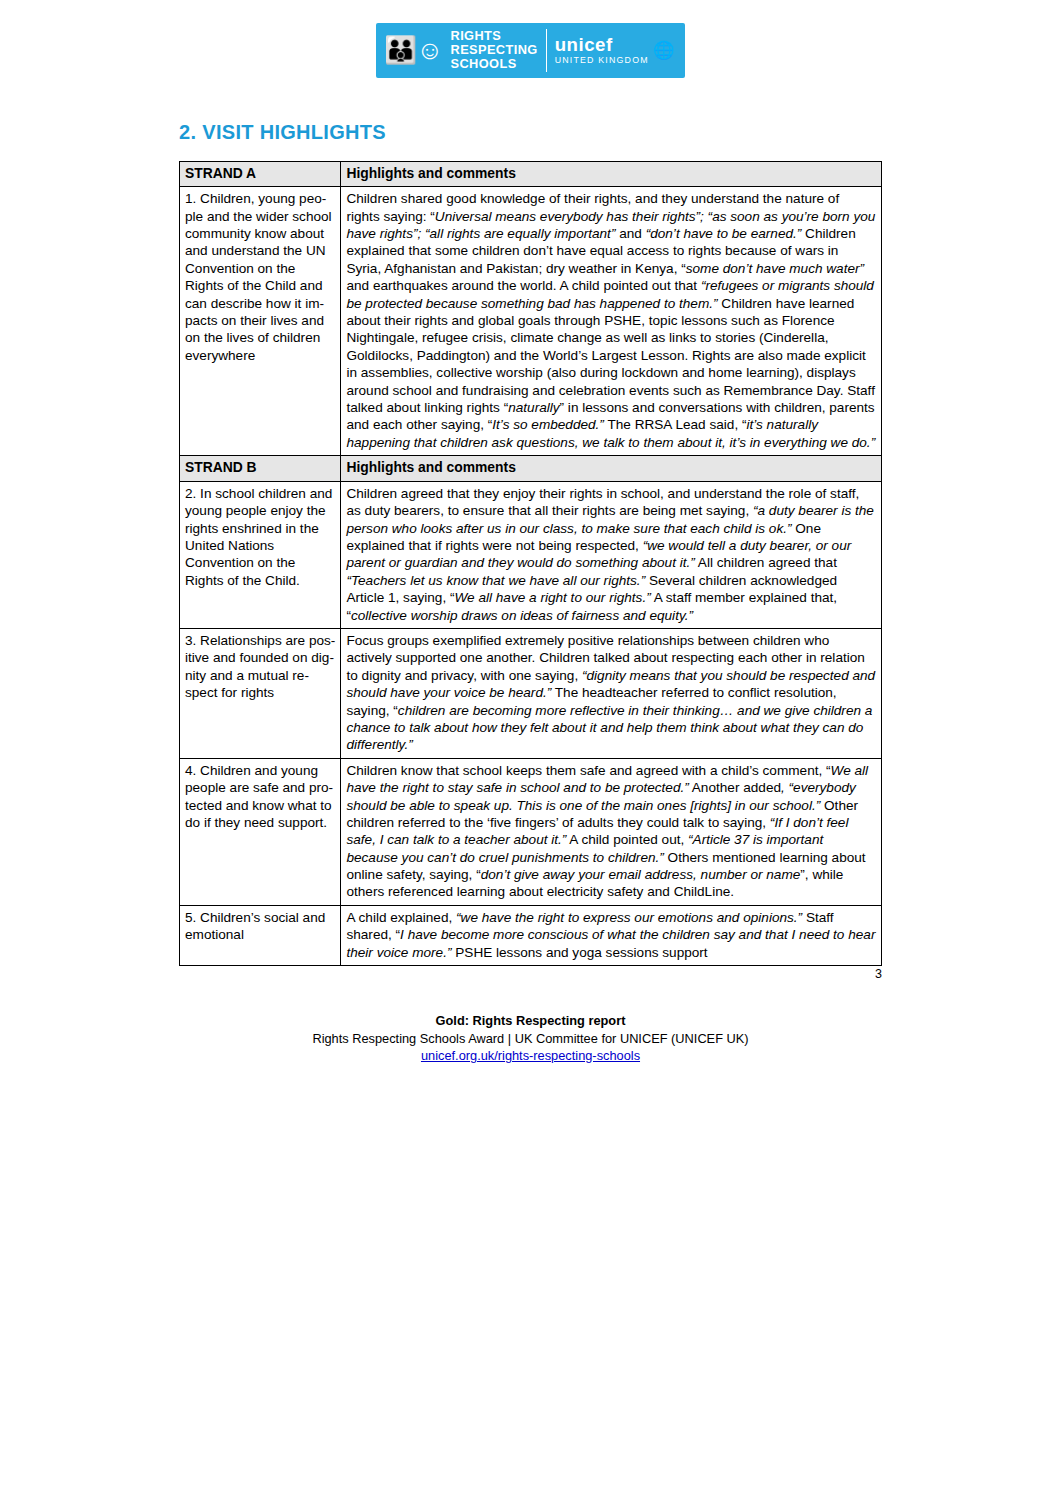| 👪☺ | Rights Respecting Schools | unicef United Kingdom | 🌐 |
2. Visit Highlights
| STRAND A | Highlights and comments |
| --- | --- |
| 1. Children, young people and the wider school community know about and understand the UN Convention on the Rights of the Child and can describe how it impacts on their lives and on the lives of children everywhere | Children shared good knowledge of their rights, and they understand the nature of rights saying: “ Universal means everybody has their rights”; “as soon as you’re born you have rights”; “all rights are equally important” and “don’t have to be earned.” Children explained that some children don’t have equal access to rights because of wars in Syria, Afghanistan and Pakistan; dry weather in Kenya, “ some don’t have much water” and earthquakes around the world. A child pointed out that “refugees or migrants should be protected because something bad has happened to them.” Children have learned about their rights and global goals through PSHE, topic lessons such as Florence Nightingale, refugee crisis, climate change as well as links to stories (Cinderella, Goldilocks, Paddington) and the World’s Largest Lesson. Rights are also made explicit in assemblies, collective worship (also during lockdown and home learning), displays around school and fundraising and celebration events such as Remembrance Day. Staff talked about linking rights “ naturally ” in lessons and conversations with children, parents and each other saying, “ It’s so embedded.” The RRSA Lead said, “ it’s naturally happening that children ask questions, we talk to them about it, it’s in everything we do.” |
| STRAND B | Highlights and comments |
| 2. In school children and young people enjoy the rights enshrined in the United Nations Convention on the Rights of the Child. | Children agreed that they enjoy their rights in school, and understand the role of staff, as duty bearers, to ensure that all their rights are being met saying, “a duty bearer is the person who looks after us in our class, to make sure that each child is ok.” One explained that if rights were not being respected, “we would tell a duty bearer, or our parent or guardian and they would do something about it.” All children agreed that “Teachers let us know that we have all our rights.” Several children acknowledged Article 1, saying, “ We all have a right to our rights.” A staff member explained that, “ collective worship draws on ideas of fairness and equity.” |
| 3. Relationships are positive and founded on dignity and a mutual respect for rights | Focus groups exemplified extremely positive relationships between children who actively supported one another. Children talked about respecting each other in relation to dignity and privacy, with one saying, “dignity means that you should be respected and should have your voice be heard.” The headteacher referred to conflict resolution, saying, “ children are becoming more reflective in their thinking… and we give children a chance to talk about how they felt about it and help them think about what they can do differently.” |
| 4. Children and young people are safe and protected and know what to do if they need support. | Children know that school keeps them safe and agreed with a child’s comment, “ We all have the right to stay safe in school and to be protected.” Another added , “everybody should be able to speak up. This is one of the main ones [rights] in our school.” Other children referred to the ‘five fingers’ of adults they could talk to saying, “If I don’t feel safe, I can talk to a teacher about it.” A child pointed out, “Article 37 is important because you can’t do cruel punishments to children.” Others mentioned learning about online safety, saying, “ don’t give away your email address, number or name ”, while others referenced learning about electricity safety and ChildLine. |
| 5. Children’s social and emotional | A child explained, “we have the right to express our emotions and opinions.” Staff shared, “ I have become more conscious of what the children say and that I need to hear their voice more.” PSHE lessons and yoga sessions support |
3
Gold: Rights Respecting report
Rights Respecting Schools Award | UK Committee for UNICEF (UNICEF UK)
unicef.org.uk/rights-respecting-schools